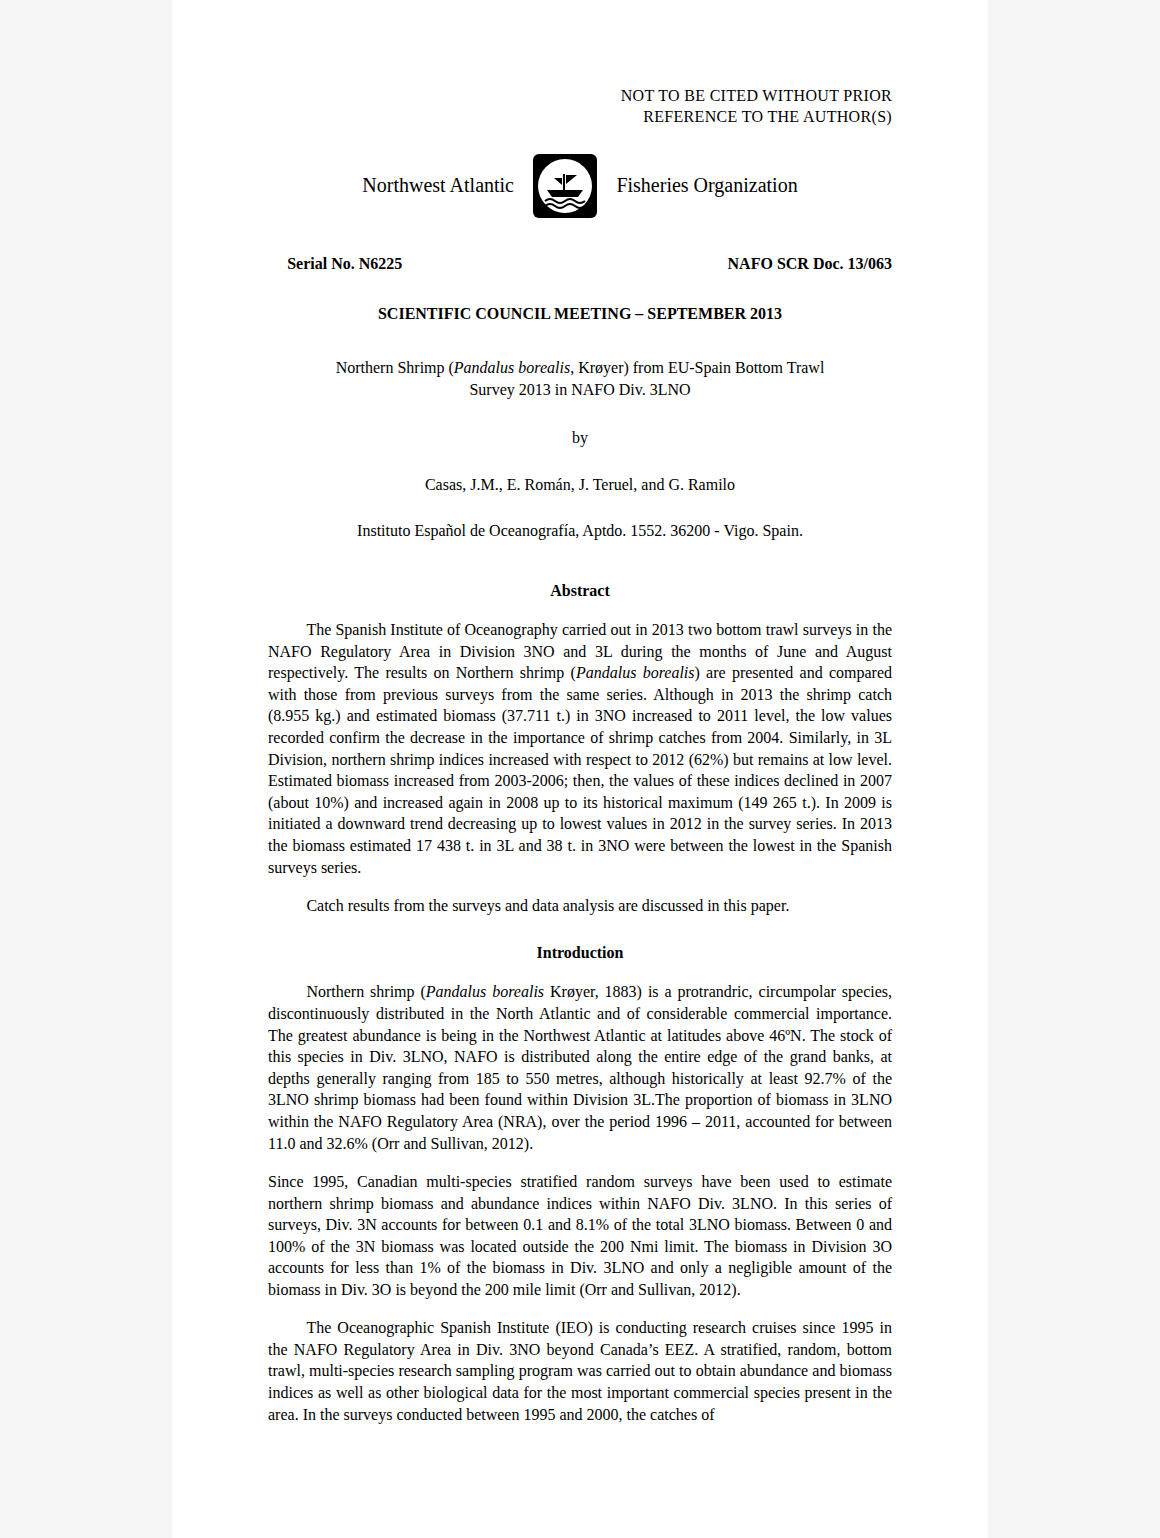Not to be cited without prior
reference to the author(s)
Northwest Atlantic Fisheries Organization
Serial No. N6225 NAFO SCR Doc. 13/063
SCIENTIFIC COUNCIL MEETING – SEPTEMBER 2013
Northern Shrimp (Pandalus borealis, Krøyer) from EU-Spain Bottom Trawl
Survey 2013 in NAFO Div. 3LNO
by
Casas, J.M., E. Román, J. Teruel, and G. Ramilo
Instituto Español de Oceanografía, Aptdo. 1552. 36200 - Vigo. Spain.
Abstract
The Spanish Institute of Oceanography carried out in 2013 two bottom trawl surveys in the NAFO Regulatory Area in Division 3NO and 3L during the months of June and August respectively. The results on Northern shrimp (Pandalus borealis) are presented and compared with those from previous surveys from the same series. Although in 2013 the shrimp catch (8.955 kg.) and estimated biomass (37.711 t.) in 3NO increased to 2011 level, the low values recorded confirm the decrease in the importance of shrimp catches from 2004. Similarly, in 3L Division, northern shrimp indices increased with respect to 2012 (62%) but remains at low level. Estimated biomass increased from 2003-2006; then, the values of these indices declined in 2007 (about 10%) and increased again in 2008 up to its historical maximum (149 265 t.). In 2009 is initiated a downward trend decreasing up to lowest values in 2012 in the survey series. In 2013 the biomass estimated 17 438 t. in 3L and 38 t. in 3NO were between the lowest in the Spanish surveys series.
Catch results from the surveys and data analysis are discussed in this paper.
Introduction
Northern shrimp (Pandalus borealis Krøyer, 1883) is a protrandric, circumpolar species, discontinuously distributed in the North Atlantic and of considerable commercial importance. The greatest abundance is being in the Northwest Atlantic at latitudes above 46ºN. The stock of this species in Div. 3LNO, NAFO is distributed along the entire edge of the grand banks, at depths generally ranging from 185 to 550 metres, although historically at least 92.7% of the 3LNO shrimp biomass had been found within Division 3L.The proportion of biomass in 3LNO within the NAFO Regulatory Area (NRA), over the period 1996 – 2011, accounted for between 11.0 and 32.6% (Orr and Sullivan, 2012).
Since 1995, Canadian multi-species stratified random surveys have been used to estimate northern shrimp biomass and abundance indices within NAFO Div. 3LNO. In this series of surveys, Div. 3N accounts for between 0.1 and 8.1% of the total 3LNO biomass. Between 0 and 100% of the 3N biomass was located outside the 200 Nmi limit. The biomass in Division 3O accounts for less than 1% of the biomass in Div. 3LNO and only a negligible amount of the biomass in Div. 3O is beyond the 200 mile limit (Orr and Sullivan, 2012).
The Oceanographic Spanish Institute (IEO) is conducting research cruises since 1995 in the NAFO Regulatory Area in Div. 3NO beyond Canada’s EEZ. A stratified, random, bottom trawl, multi-species research sampling program was carried out to obtain abundance and biomass indices as well as other biological data for the most important commercial species present in the area. In the surveys conducted between 1995 and 2000, the catches of